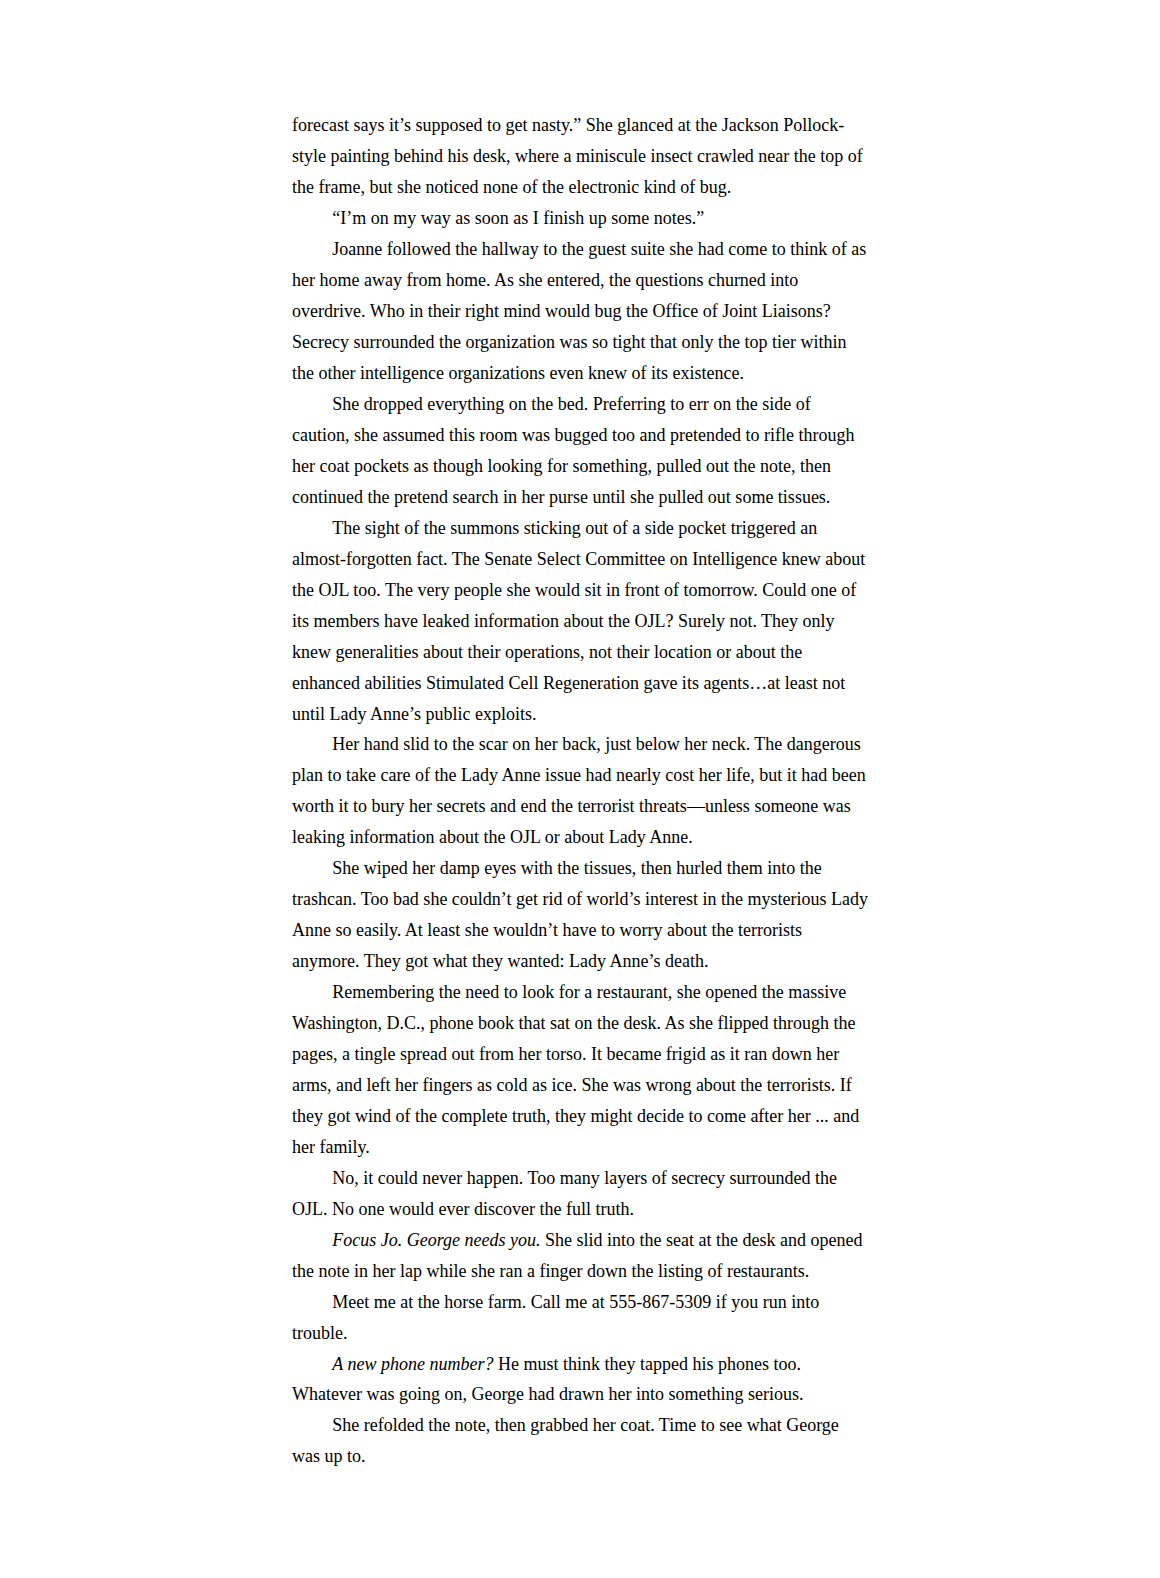forecast says it’s supposed to get nasty.” She glanced at the Jackson Pollock-style painting behind his desk, where a miniscule insect crawled near the top of the frame, but she noticed none of the electronic kind of bug.
“I’m on my way as soon as I finish up some notes.”
Joanne followed the hallway to the guest suite she had come to think of as her home away from home. As she entered, the questions churned into overdrive. Who in their right mind would bug the Office of Joint Liaisons? Secrecy surrounded the organization was so tight that only the top tier within the other intelligence organizations even knew of its existence.
She dropped everything on the bed. Preferring to err on the side of caution, she assumed this room was bugged too and pretended to rifle through her coat pockets as though looking for something, pulled out the note, then continued the pretend search in her purse until she pulled out some tissues.
The sight of the summons sticking out of a side pocket triggered an almost-forgotten fact. The Senate Select Committee on Intelligence knew about the OJL too. The very people she would sit in front of tomorrow. Could one of its members have leaked information about the OJL? Surely not. They only knew generalities about their operations, not their location or about the enhanced abilities Stimulated Cell Regeneration gave its agents…at least not until Lady Anne’s public exploits.
Her hand slid to the scar on her back, just below her neck. The dangerous plan to take care of the Lady Anne issue had nearly cost her life, but it had been worth it to bury her secrets and end the terrorist threats—unless someone was leaking information about the OJL or about Lady Anne.
She wiped her damp eyes with the tissues, then hurled them into the trashcan. Too bad she couldn’t get rid of world’s interest in the mysterious Lady Anne so easily. At least she wouldn’t have to worry about the terrorists anymore. They got what they wanted: Lady Anne’s death.
Remembering the need to look for a restaurant, she opened the massive Washington, D.C., phone book that sat on the desk. As she flipped through the pages, a tingle spread out from her torso. It became frigid as it ran down her arms, and left her fingers as cold as ice. She was wrong about the terrorists. If they got wind of the complete truth, they might decide to come after her ... and her family.
No, it could never happen. Too many layers of secrecy surrounded the OJL. No one would ever discover the full truth.
Focus Jo. George needs you. She slid into the seat at the desk and opened the note in her lap while she ran a finger down the listing of restaurants.
Meet me at the horse farm. Call me at 555-867-5309 if you run into trouble.
A new phone number? He must think they tapped his phones too. Whatever was going on, George had drawn her into something serious.
She refolded the note, then grabbed her coat. Time to see what George was up to.